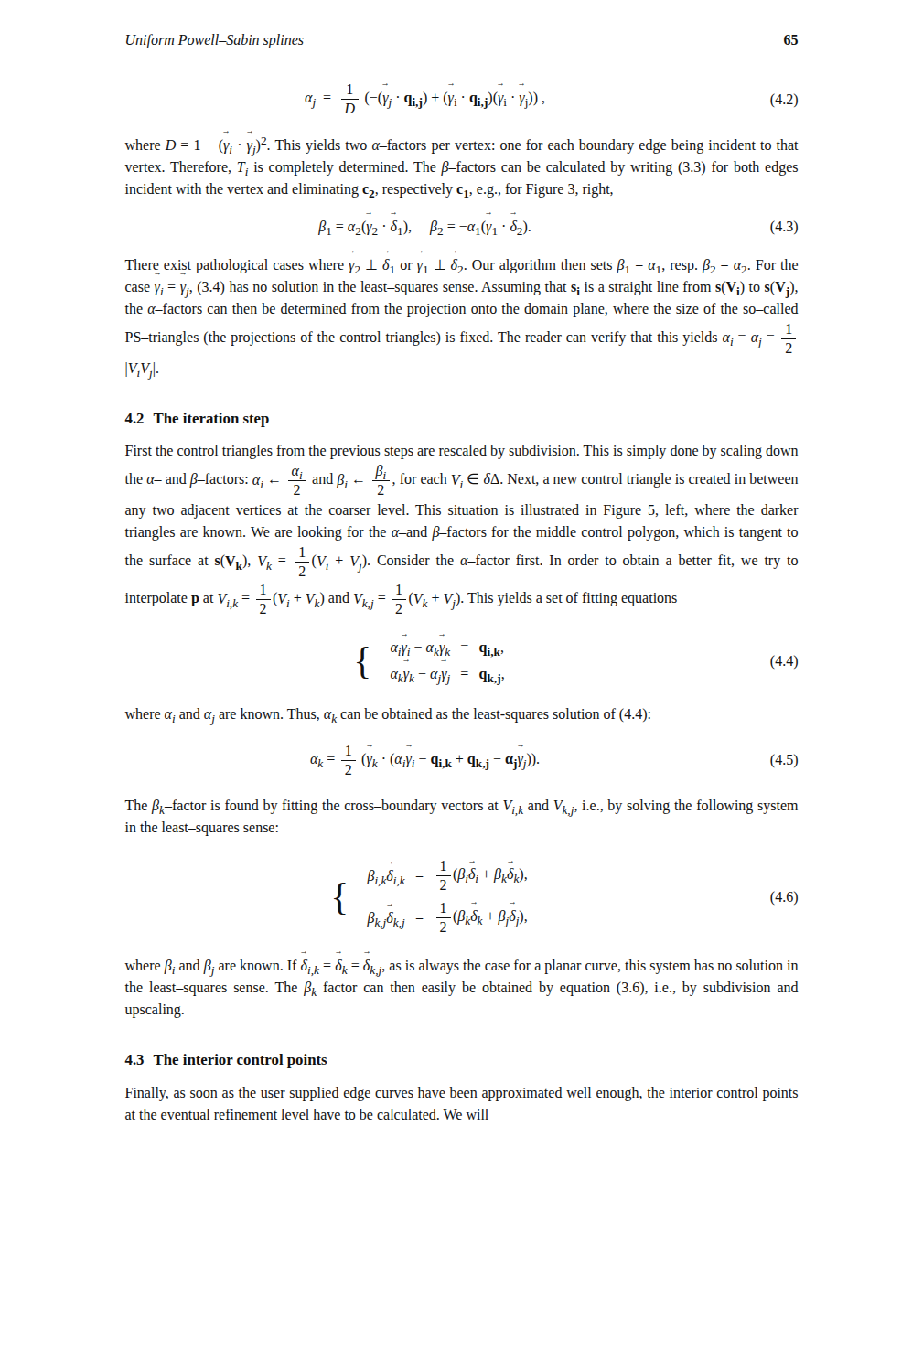Uniform Powell–Sabin splines 65
αj = 1 D (−(γj · qi,j) + (γi · qi,j)(γi · γj)) ,
(4.2)
where D = 1 − (γi · γj)2. This yields two α–factors per vertex: one for each boundary edge being incident to that vertex. Therefore, Ti is completely determined. The β–factors can be calculated by writing (3.3) for both edges incident with the vertex and eliminating c2, respectively c1, e.g., for Figure 3, right,
β1 = α2(γ2 · δ1), β2 = −α1(γ1 · δ2).
(4.3)
There exist pathological cases where γ2 ⊥ δ1 or γ1 ⊥ δ2. Our algorithm then sets β1 = α1, resp. β2 = α2. For the case γi = γj, (3.4) has no solution in the least–squares sense. Assuming that si is a straight line from s(Vi) to s(Vj), the α–factors can then be determined from the projection onto the domain plane, where the size of the so–called PS–triangles (the projections of the control triangles) is fixed. The reader can verify that this yields αi = αj = 12|ViVj|.
4.2 The iteration step
First the control triangles from the previous steps are rescaled by subdivision. This is simply done by scaling down the α– and β–factors: αi ← αi 2 and βi ← βi 2, for each Vi ∈ δ Δ. Next, a new control triangle is created in between any two adjacent vertices at the coarser level. This situation is illustrated in Figure 5, left, where the darker triangles are known. We are looking for the α–and β–factors for the middle control polygon, which is tangent to the surface at s(Vk), Vk = 12(Vi + Vj). Consider the α–factor first. In order to obtain a better fit, we try to interpolate p at Vi,k = 12(Vi + Vk) and Vk,j = 12(Vk + Vj). This yields a set of fitting equations
| { | α i γ i − α k γ k | = | q i,k , |
| α k γ k − α j γ j | = | q k,j , |
(4.4)
where αi and αj are known. Thus, αk can be obtained as the least-squares solution of (4.4):
αk = 12 (γk · (αi γi − qi,k + qk,j − αj γj)).
(4.5)
The βk–factor is found by fitting the cross–boundary vectors at Vi,k and Vk,j, i.e., by solving the following system in the least–squares sense:
| { | β i,k δ i,k | = | 1 2 ( β i δ i + β k δ k ), |
| β k,j δ k,j | = | 1 2 ( β k δ k + β j δ j ), |
(4.6)
where βi and βj are known. If δi,k = δk = δk,j, as is always the case for a planar curve, this system has no solution in the least–squares sense. The βk factor can then easily be obtained by equation (3.6), i.e., by subdivision and upscaling.
4.3 The interior control points
Finally, as soon as the user supplied edge curves have been approximated well enough, the interior control points at the eventual refinement level have to be calculated. We will